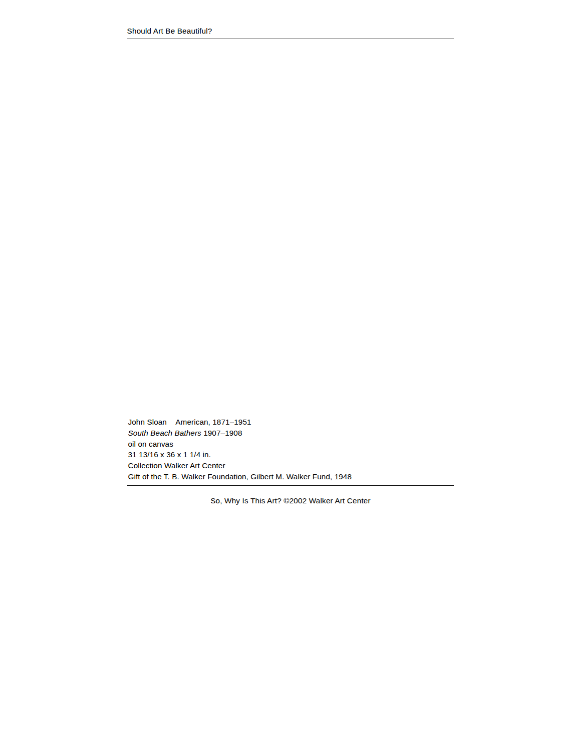Should Art Be Beautiful?
John Sloan American, 1871–1951
South Beach Bathers 1907–1908
oil on canvas
31 13/16 x 36 x 1 1/4 in.
Collection Walker Art Center
Gift of the T. B. Walker Foundation, Gilbert M. Walker Fund, 1948
So, Why Is This Art? ©2002 Walker Art Center